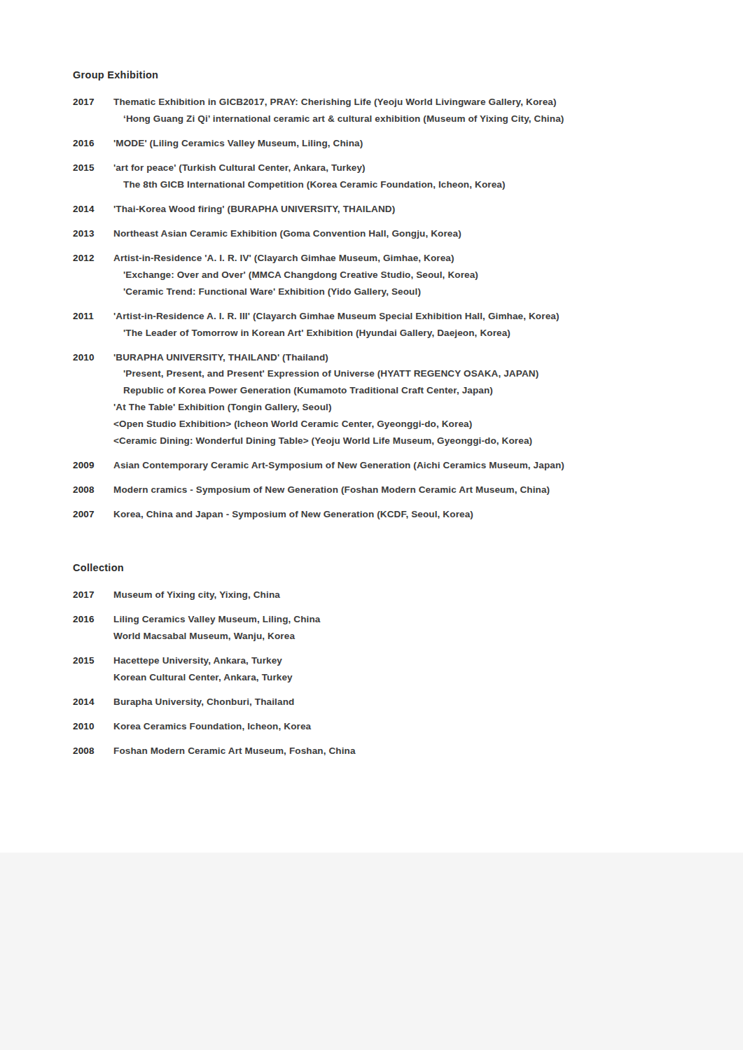Group Exhibition
2017
Thematic Exhibition in GICB2017, PRAY: Cherishing Life (Yeoju World Livingware Gallery, Korea)
‘Hong Guang Zi Qi’ international ceramic art & cultural exhibition (Museum of Yixing City, China)
2016
'MODE' (Liling Ceramics Valley Museum, Liling, China)
2015
'art for peace' (Turkish Cultural Center, Ankara, Turkey)
The 8th GICB International Competition (Korea Ceramic Foundation, Icheon, Korea)
2014
'Thai-Korea Wood firing' (BURAPHA UNIVERSITY, THAILAND)
2013
Northeast Asian Ceramic Exhibition (Goma Convention Hall, Gongju, Korea)
2012
Artist-in-Residence 'A. I. R. IV' (Clayarch Gimhae Museum, Gimhae, Korea)
'Exchange: Over and Over' (MMCA Changdong Creative Studio, Seoul, Korea)
'Ceramic Trend: Functional Ware' Exhibition (Yido Gallery, Seoul)
2011
'Artist-in-Residence A. I. R. III' (Clayarch Gimhae Museum Special Exhibition Hall, Gimhae, Korea)
'The Leader of Tomorrow in Korean Art' Exhibition (Hyundai Gallery, Daejeon, Korea)
2010
'BURAPHA UNIVERSITY, THAILAND' (Thailand)
'Present, Present, and Present' Expression of Universe (HYATT REGENCY OSAKA, JAPAN)
Republic of Korea Power Generation (Kumamoto Traditional Craft Center, Japan)
'At The Table' Exhibition (Tongin Gallery, Seoul)
<Open Studio Exhibition> (Icheon World Ceramic Center, Gyeonggi-do, Korea)
<Ceramic Dining: Wonderful Dining Table> (Yeoju World Life Museum, Gyeonggi-do, Korea)
2009
Asian Contemporary Ceramic Art-Symposium of New Generation (Aichi Ceramics Museum, Japan)
2008
Modern cramics - Symposium of New Generation (Foshan Modern Ceramic Art Museum, China)
2007
Korea, China and Japan - Symposium of New Generation (KCDF, Seoul, Korea)
Collection
2017
Museum of Yixing city, Yixing, China
2016
Liling Ceramics Valley Museum, Liling, China
World Macsabal Museum, Wanju, Korea
2015
Hacettepe University, Ankara, Turkey
Korean Cultural Center, Ankara, Turkey
2014
Burapha University, Chonburi, Thailand
2010
Korea Ceramics Foundation, Icheon, Korea
2008
Foshan Modern Ceramic Art Museum, Foshan, China